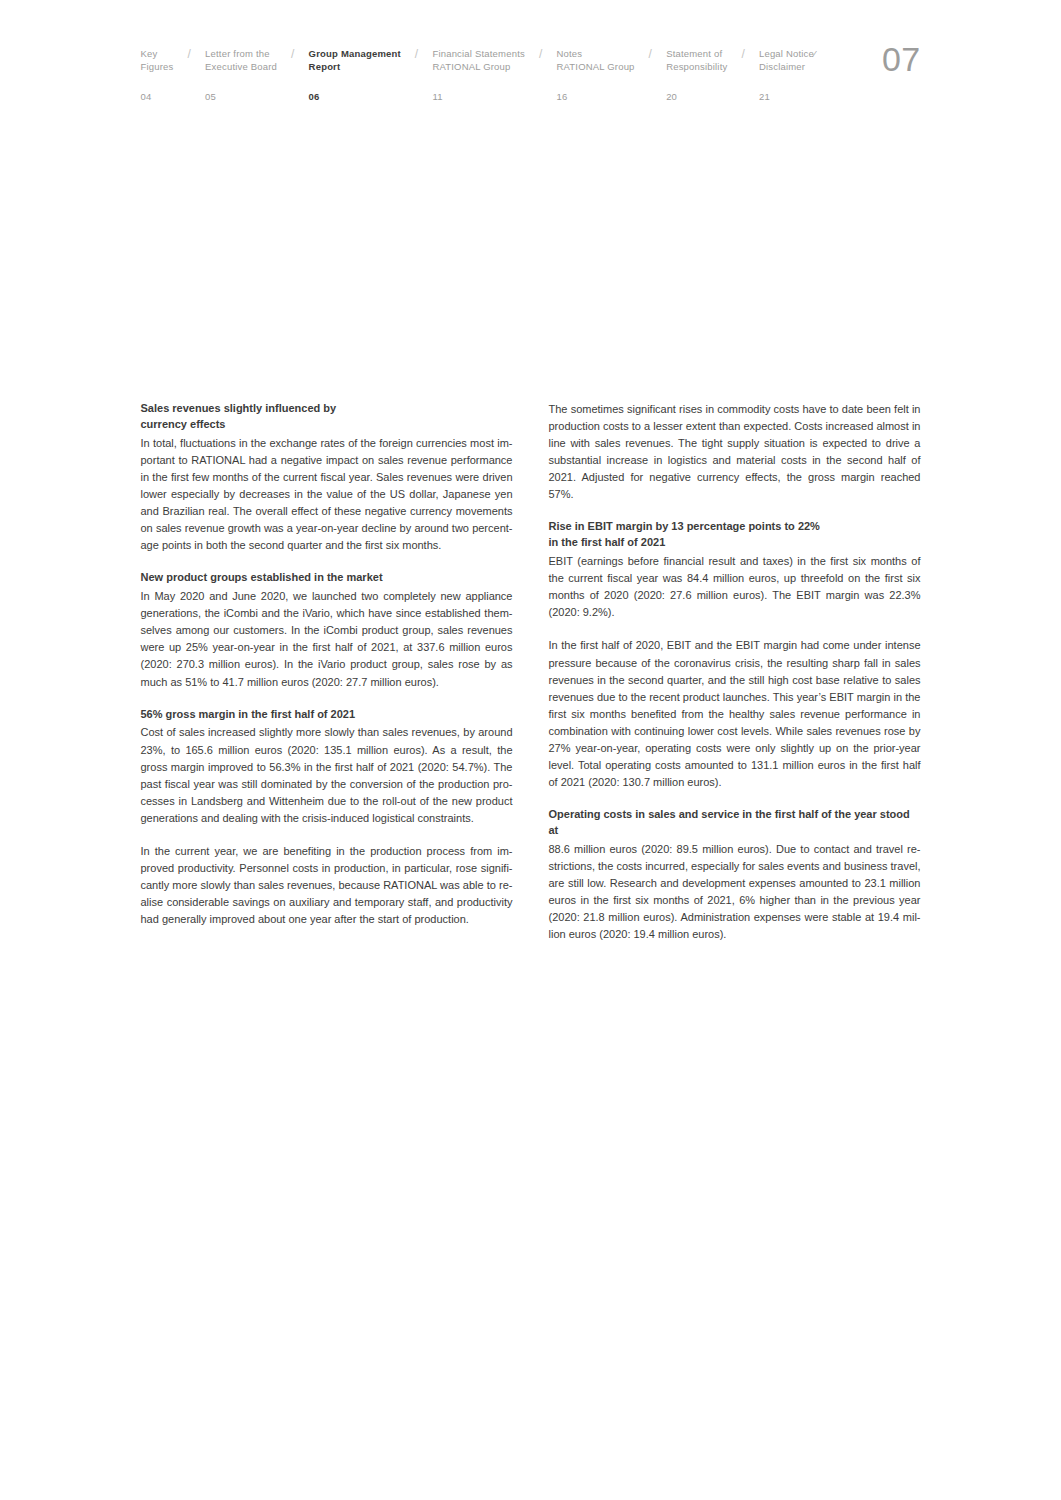Key Figures
04
/
Letter from the Executive Board
05
/
Group Management Report
06
/
Financial Statements RATIONAL Group
11
/
Notes RATIONAL Group
16
/
Statement of Responsibility
20
/
Legal Notice⁄ Disclaimer
21
07
Sales revenues slightly influenced by
currency effects
In total, fluctuations in the exchange rates of the foreign currencies most important to RATIONAL had a negative impact on sales revenue performance in the first few months of the current fiscal year. Sales revenues were driven lower especially by decreases in the value of the US dollar, Japanese yen and Brazilian real. The overall effect of these negative currency movements on sales revenue growth was a year-on-year decline by around two percentage points in both the second quarter and the first six months.
New product groups established in the market
In May 2020 and June 2020, we launched two completely new appliance generations, the iCombi and the iVario, which have since established themselves among our customers. In the iCombi product group, sales revenues were up 25% year-on-year in the first half of 2021, at 337.6 million euros (2020: 270.3 million euros). In the iVario product group, sales rose by as much as 51% to 41.7 million euros (2020: 27.7 million euros).
56% gross margin in the first half of 2021
Cost of sales increased slightly more slowly than sales revenues, by around 23%, to 165.6 million euros (2020: 135.1 million euros). As a result, the gross margin improved to 56.3% in the first half of 2021 (2020: 54.7%). The past fiscal year was still dominated by the conversion of the production processes in Landsberg and Wittenheim due to the roll-out of the new product generations and dealing with the crisis-induced logistical constraints.
In the current year, we are benefiting in the production process from improved productivity. Personnel costs in production, in particular, rose significantly more slowly than sales revenues, because RATIONAL was able to realise considerable savings on auxiliary and temporary staff, and productivity had generally improved about one year after the start of production.
The sometimes significant rises in commodity costs have to date been felt in production costs to a lesser extent than expected. Costs increased almost in line with sales revenues. The tight supply situation is expected to drive a substantial increase in logistics and material costs in the second half of 2021. Adjusted for negative currency effects, the gross margin reached 57%.
Rise in EBIT margin by 13 percentage points to 22%
in the first half of 2021
EBIT (earnings before financial result and taxes) in the first six months of the current fiscal year was 84.4 million euros, up threefold on the first six months of 2020 (2020: 27.6 million euros). The EBIT margin was 22.3% (2020: 9.2%).
In the first half of 2020, EBIT and the EBIT margin had come under intense pressure because of the coronavirus crisis, the resulting sharp fall in sales revenues in the second quarter, and the still high cost base relative to sales revenues due to the recent product launches. This year’s EBIT margin in the first six months benefited from the healthy sales revenue performance in combination with continuing lower cost levels. While sales revenues rose by 27% year-on-year, operating costs were only slightly up on the prior-year level. Total operating costs amounted to 131.1 million euros in the first half of 2021 (2020: 130.7 million euros).
Operating costs in sales and service in the first half of the year stood at
88.6 million euros (2020: 89.5 million euros). Due to contact and travel restrictions, the costs incurred, especially for sales events and business travel, are still low. Research and development expenses amounted to 23.1 million euros in the first six months of 2021, 6% higher than in the previous year (2020: 21.8 million euros). Administration expenses were stable at 19.4 million euros (2020: 19.4 million euros).